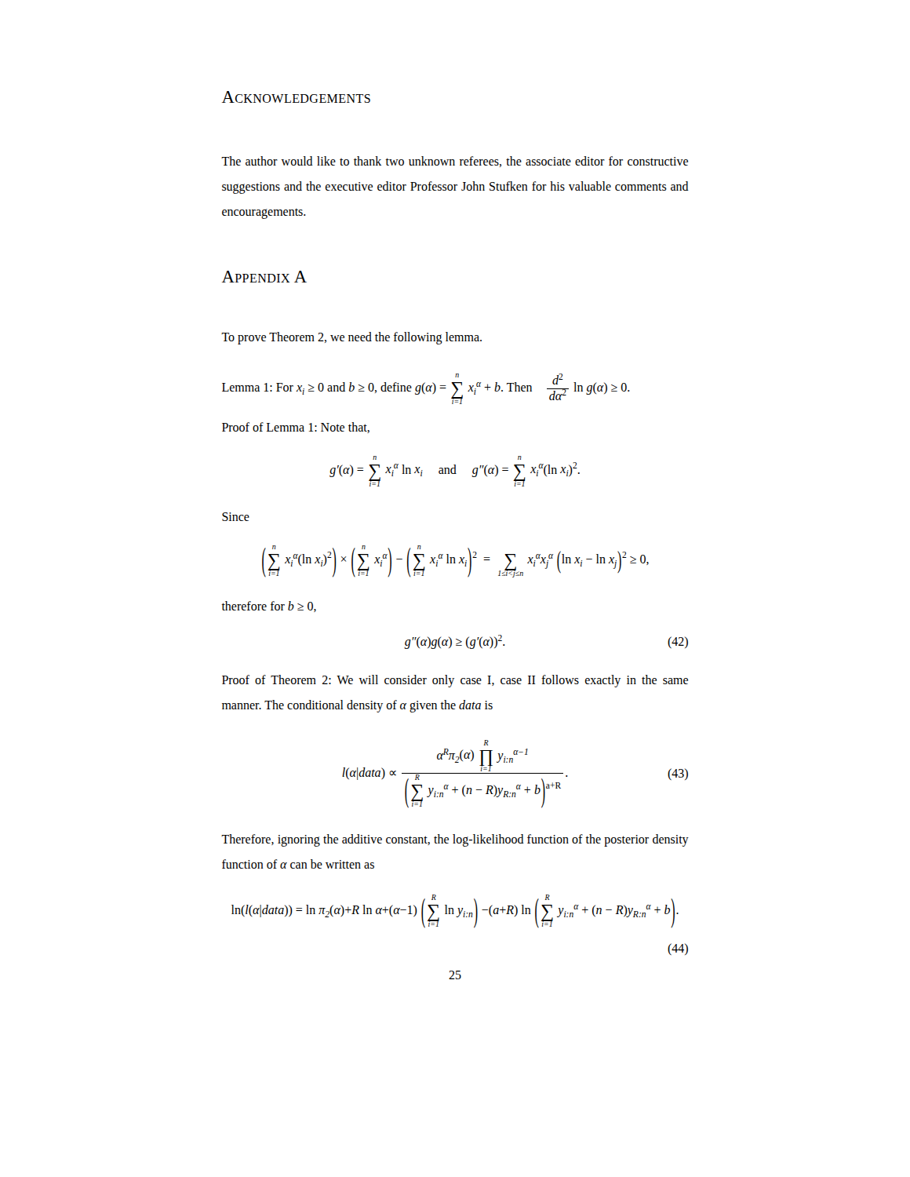Acknowledgements
The author would like to thank two unknown referees, the associate editor for constructive suggestions and the executive editor Professor John Stufken for his valuable comments and encouragements.
Appendix A
To prove Theorem 2, we need the following lemma.
Lemma 1: For xi ≥ 0 and b ≥ 0, define g(α) = n∑i=1 xiα + b. Then d2 dα2 ln g(α) ≥ 0.
Proof of Lemma 1: Note that,
g′(α) = n∑i=1 xiα ln xi and g″(α) = n∑i=1 xiα(ln xi)2.
Since
(n∑i=1 xiα(ln xi)2) × (n∑i=1 xiα) − (n∑i=1 xiα ln xi) 2 = ∑1≤i<j≤n xiα xjα (ln xi − ln xj) 2 ≥ 0,
therefore for b ≥ 0,
g″(α)g(α) ≥ (g′(α))2. (42)
Proof of Theorem 2: We will consider only case I, case II follows exactly in the same manner. The conditional density of α given the data is
l(α|data) ∝ αRπ2(α) R∏i=1 yi:nα−1(R∑i=1 yi:nα + (n − R)yR:nα + b) a+R. (43)
Therefore, ignoring the additive constant, the log-likelihood function of the posterior density function of α can be written as
ln(l(α|data)) = ln π2(α)+R ln α+(α−1) (R∑i=1 ln yi:n) −(a+R) ln (R∑i=1 yi:nα + (n − R)yR:nα + b).
(44)
25